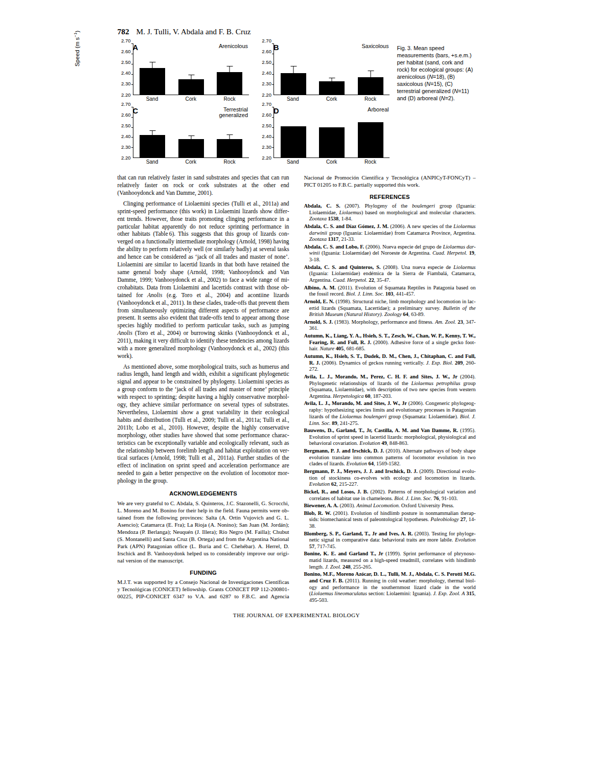782 M. J. Tulli, V. Abdala and F. B. Cruz
A
Arenicolous
2.70 2.60 2.50 2.40 2.30 2.20
Sand Cork Rock
B
Saxicolous
2.70 2.60 2.50 2.40 2.30 2.20
Sand Cork Rock
C
Terrestrial
generalized
2.70 2.60 2.50 2.40 2.30 2.20
Sand Cork Rock
D
Arboreal
2.70 2.60 2.50 2.40 2.30 2.20
Sand Cork Rock
Speed (m s−1)
Fig. 3. Mean speed measurements (bars, +s.e.m.) per habitat (sand, cork and rock) for ecological groups: (A) arenicolous (N=18), (B) saxicolous (N=15), (C) terrestrial generalized (N=11) and (D) arboreal (N=2).
that can run relatively faster in sand substrates and species that can run relatively faster on rock or cork substrates at the other end (Vanhooydonck and Van Damme, 2001).
Clinging performance of Liolaemini species (Tulli et al., 2011a) and sprint-speed performance (this work) in Liolaemini lizards show different trends. However, those traits promoting clinging performance in a particular habitat apparently do not reduce sprinting performance in other habitats (Table 6). This suggests that this group of lizards converged on a functionally intermediate morphology (Arnold, 1998) having the ability to perform relatively well (or similarly badly) at several tasks and hence can be considered as ‘jack of all trades and master of none’. Liolaemini are similar to lacertid lizards in that both have retained the same general body shape (Arnold, 1998; Vanhooydonck and Van Damme, 1999; Vanhooydonck et al., 2002) to face a wide range of microhabitats. Data from Liolaemini and lacertids contrast with those obtained for Anolis (e.g. Toro et al., 2004) and acontiine lizards (Vanhooydonck et al., 2011). In these clades, trade-offs that prevent them from simultaneously optimizing different aspects of performance are present. It seems also evident that trade-offs tend to appear among those species highly modified to perform particular tasks, such as jumping Anolis (Toro et al., 2004) or burrowing skinks (Vanhooydonck et al., 2011), making it very difficult to identify these tendencies among lizards with a more generalized morphology (Vanhooydonck et al., 2002) (this work).
As mentioned above, some morphological traits, such as humerus and radius length, hand length and width, exhibit a significant phylogenetic signal and appear to be constrained by phylogeny. Liolaemini species as a group conform to the ‘jack of all trades and master of none’ principle with respect to sprinting; despite having a highly conservative morphology, they achieve similar performance on several types of substrates. Nevertheless, Liolaemini show a great variability in their ecological habits and distribution (Tulli et al., 2009; Tulli et al., 2011a; Tulli et al., 2011b; Lobo et al., 2010). However, despite the highly conservative morphology, other studies have showed that some performance characteristics can be exceptionally variable and ecologically relevant, such as the relationship between forelimb length and habitat exploitation on vertical surfaces (Arnold, 1998; Tulli et al., 2011a). Further studies of the effect of inclination on sprint speed and acceleration performance are needed to gain a better perspective on the evolution of locomotor morphology in the group.
ACKNOWLEDGEMENTS
We are very grateful to C. Abdala, S. Quinteros, J.C. Stazonelli, G. Scrocchi, L. Moreno and M. Bonino for their help in the field. Fauna permits were obtained from the following provinces: Salta (A. Ortin Vujovich and G. L. Asencio); Catamarca (E. Fra); La Rioja (A. Nonino); San Juan (M. Jordán); Mendoza (P. Berlanga); Neuquén (J. Illera); Río Negro (M. Failla); Chubut (S. Montanelli) and Santa Cruz (B. Ortega) and from the Argentina National Park (APN) Patagonian office (L. Buria and C. Chehébar). A. Herrel, D. Irschick and B. Vanhooydonk helped us to considerably improve our original version of the manuscript.
FUNDING
M.J.T. was supported by a Consejo Nacional de Investigaciones Científicas y Tecnológicas (CONICET) fellowship. Grants CONICET PIP 112-200801-00225, PIP-CONICET 6347 to V.A. and 6287 to F.B.C. and Agencia Nacional de Promoción Científica y Tecnológica (ANPICyT-FONCyT) – PICT 01205 to F.B.C. partially supported this work.
REFERENCES
Abdala, C. S. (2007). Phylogeny of the boulengeri group (Iguania: Liolaemidae, Liolaemus) based on morphological and molecular characters. Zootaxa 1538, 1-84.
Abdala, C. S. and Díaz Gómez, J. M. (2006). A new species of the Liolaemus darwinii group (Iguania: Liolaemidae) from Catamarca Province, Argentina. Zootaxa 1317, 21-33.
Abdala, C. S. and Lobo, F. (2006). Nueva especie del grupo de Liolaemus darwinii (Iguania: Liolaemidae) del Noroeste de Argentina. Cuad. Herpetol. 19, 3-18.
Abdala, C. S. and Quinteros, S. (2008). Una nueva especie de Liolaemus (Iguania: Liolaemidae) endémica de la Sierra de Fiambalá, Catamarca, Argentina. Cuad. Herpetol. 22, 35-47.
Albino, A. M. (2011). Evolution of Squamata Reptiles in Patagonia based on the fossil record. Biol. J. Linn. Soc. 103, 441-457.
Arnold, E. N. (1998). Structural niche, limb morphology and locomotion in lacertid lizards (Squamata, Lacertidae); a preliminary survey. Bulletin of the British Museum (Natural History). Zoology 64, 63-89.
Arnold, S. J. (1983). Morphology, performance and fitness. Am. Zool. 23, 347-361.
Autumn, K., Liang, Y. A., Hsieh, S. T., Zesch, W., Chan, W. P., Kenny, T. W., Fearing, R. and Full, R. J. (2000). Adhesive force of a single gecko foot-hair. Nature 405, 681-685.
Autumn, K., Hsieh, S. T., Dudek, D. M., Chen, J., Chitaphan, C. and Full, R. J. (2006). Dynamics of geckos running vertically. J. Exp. Biol. 209, 260-272.
Avila, L. J., Morando, M., Perez, C. H. F. and Sites, J. W., Jr (2004). Phylogenetic relationships of lizards of the Liolaemus petrophilus group (Squamata, Liolaemidae), with description of two new species from western Argentina. Herpetologica 60, 187-203.
Avila, L. J., Morando, M. and Sites, J. W., Jr (2006). Congeneric phylogeography: hypothesizing species limits and evolutionary processes in Patagonian lizards of the Liolaemus boulengeri group (Squamata: Liolaemidae). Biol. J. Linn. Soc. 89, 241-275.
Bauwens, D., Garland, T., Jr, Castilla, A. M. and Van Damme, R. (1995). Evolution of sprint speed in lacertid lizards: morphological, physiological and behavioral covariation. Evolution 49, 848-863.
Bergmann, P. J. and Irschick, D. J. (2010). Alternate pathways of body shape evolution translate into common patterns of locomotor evolution in two clades of lizards. Evolution 64, 1569-1582.
Bergmann, P. J., Meyers, J. J. and Irschick, D. J. (2009). Directional evolution of stockiness co-evolves with ecology and locomotion in lizards. Evolution 62, 215-227.
Bickel, R., and Losos, J. B. (2002). Patterns of morphological variation and correlates of habitat use in chameleons. Biol. J. Linn. Soc. 76, 91-103.
Biewener, A. A. (2003). Animal Locomotion. Oxford University Press.
Blob, R. W. (2001). Evolution of hindlimb posture in nonmammalian therapsids: biomechanical tests of paleontological hypotheses. Paleobiology 27, 14-38.
Blomberg, S. P., Garland, T., Jr and Ives, A. R. (2003). Testing for phylogenetic signal in comparative data: behavioral traits are more labile. Evolution 57, 717-745.
Bonine, K. E. and Garland T., Jr (1999). Sprint performance of phrynosomatid lizards, measured on a high-speed treadmill, correlates with hindlimb length. J. Zool. 248, 255-265.
Bonino, M.F., Moreno Azócar, D. L., Tulli, M. J., Abdala, C. S. Perotti M.G. and Cruz F. B. (2011). Running in cold weather: morphology, thermal biology and performance in the southernmost lizard clade in the world (Liolaemus lineomaculatus section: Liolaemini: Iguania). J. Exp. Zool. A 315, 495-503.
THE JOURNAL OF EXPERIMENTAL BIOLOGY